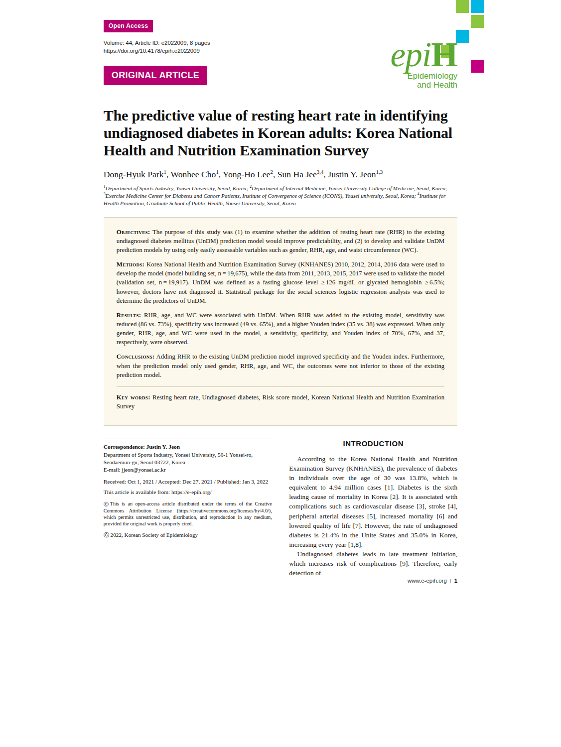Open Access
Volume: 44, Article ID: e2022009, 8 pages
https://doi.org/10.4178/epih.e2022009
ORIGINAL ARTICLE
epi H
Epidemiology
and Health
The predictive value of resting heart rate in identifying undiagnosed diabetes in Korean adults: Korea National Health and Nutrition Examination Survey
Dong-Hyuk Park1, Wonhee Cho1, Yong-Ho Lee2, Sun Ha Jee3,4, Justin Y. Jeon1,3
1Department of Sports Industry, Yonsei University, Seoul, Korea; 2Department of Internal Medicine, Yonsei University College of Medicine, Seoul, Korea; 3Exercise Medicine Center for Diabetes and Cancer Patients, Institute of Convergence of Science (ICONS), Yousei university, Seoul, Korea; 4Institute for Health Promotion, Graduate School of Public Health, Yonsei University, Seoul, Korea
Objectives: The purpose of this study was (1) to examine whether the addition of resting heart rate (RHR) to the existing undiagnosed diabetes mellitus (UnDM) prediction model would improve predictability, and (2) to develop and validate UnDM prediction models by using only easily assessable variables such as gender, RHR, age, and waist circumference (WC).
Methods: Korea National Health and Nutrition Examination Survey (KNHANES) 2010, 2012, 2014, 2016 data were used to develop the model (model building set, n = 19,675), while the data from 2011, 2013, 2015, 2017 were used to validate the model (validation set, n = 19,917). UnDM was defined as a fasting glucose level ≥ 126 mg/dL or glycated hemoglobin ≥ 6.5%; however, doctors have not diagnosed it. Statistical package for the social sciences logistic regression analysis was used to determine the predictors of UnDM.
Results: RHR, age, and WC were associated with UnDM. When RHR was added to the existing model, sensitivity was reduced (86 vs. 73%), specificity was increased (49 vs. 65%), and a higher Youden index (35 vs. 38) was expressed. When only gender, RHR, age, and WC were used in the model, a sensitivity, specificity, and Youden index of 70%, 67%, and 37, respectively, were observed.
Conclusions: Adding RHR to the existing UnDM prediction model improved specificity and the Youden index. Furthermore, when the prediction model only used gender, RHR, age, and WC, the outcomes were not inferior to those of the existing prediction model.
Key words: Resting heart rate, Undiagnosed diabetes, Risk score model, Korean National Health and Nutrition Examination Survey
Correspondence: Justin Y. Jeon
Department of Sports Industry, Yonsei University, 50-1 Yonsei-ro,
Seodaemun-gu, Seoul 03722, Korea
E-mail: jjeon@yonsei.ac.kr
Received: Oct 1, 2021 / Accepted: Dec 27, 2021 / Published: Jan 3, 2022
This article is available from: https://e-epih.org/
ⒸThis is an open-access article distributed under the terms of the Creative Commons Attribution License (https://creativecommons.org/licenses/by/4.0/), which permits unrestricted use, distribution, and reproduction in any medium, provided the original work is properly cited.
Ⓒ 2022, Korean Society of Epidemiology
INTRODUCTION
According to the Korea National Health and Nutrition Examination Survey (KNHANES), the prevalence of diabetes in individuals over the age of 30 was 13.8%, which is equivalent to 4.94 million cases [1]. Diabetes is the sixth leading cause of mortality in Korea [2]. It is associated with complications such as cardiovascular disease [3], stroke [4], peripheral arterial diseases [5], increased mortality [6] and lowered quality of life [7]. However, the rate of undiagnosed diabetes is 21.4% in the Unite States and 35.0% in Korea, increasing every year [1,8].
Undiagnosed diabetes leads to late treatment initiation, which increases risk of complications [9]. Therefore, early detection of
www.e-epih.org 1